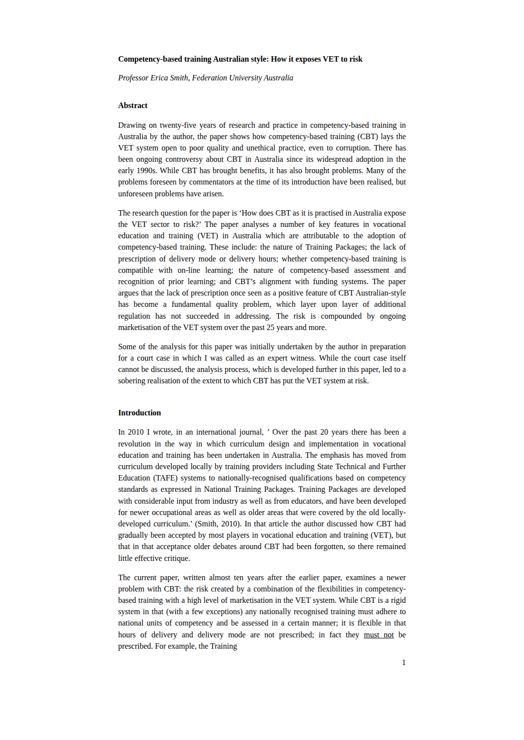Competency-based training Australian style: How it exposes VET to risk
Professor Erica Smith, Federation University Australia
Abstract
Drawing on twenty-five years of research and practice in competency-based training in Australia by the author, the paper shows how competency-based training (CBT) lays the VET system open to poor quality and unethical practice, even to corruption. There has been ongoing controversy about CBT in Australia since its widespread adoption in the early 1990s. While CBT has brought benefits, it has also brought problems. Many of the problems foreseen by commentators at the time of its introduction have been realised, but unforeseen problems have arisen.
The research question for the paper is ‘How does CBT as it is practised in Australia expose the VET sector to risk?’ The paper analyses a number of key features in vocational education and training (VET) in Australia which are attributable to the adoption of competency-based training. These include: the nature of Training Packages; the lack of prescription of delivery mode or delivery hours; whether competency-based training is compatible with on-line learning; the nature of competency-based assessment and recognition of prior learning; and CBT’s alignment with funding systems. The paper argues that the lack of prescription once seen as a positive feature of CBT Australian-style has become a fundamental quality problem, which layer upon layer of additional regulation has not succeeded in addressing. The risk is compounded by ongoing marketisation of the VET system over the past 25 years and more.
Some of the analysis for this paper was initially undertaken by the author in preparation for a court case in which I was called as an expert witness. While the court case itself cannot be discussed, the analysis process, which is developed further in this paper, led to a sobering realisation of the extent to which CBT has put the VET system at risk.
Introduction
In 2010 I wrote, in an international journal, ’ Over the past 20 years there has been a revolution in the way in which curriculum design and implementation in vocational education and training has been undertaken in Australia. The emphasis has moved from curriculum developed locally by training providers including State Technical and Further Education (TAFE) systems to nationally-recognised qualifications based on competency standards as expressed in National Training Packages. Training Packages are developed with considerable input from industry as well as from educators, and have been developed for newer occupational areas as well as older areas that were covered by the old locally-developed curriculum.’ (Smith, 2010). In that article the author discussed how CBT had gradually been accepted by most players in vocational education and training (VET), but that in that acceptance older debates around CBT had been forgotten, so there remained little effective critique.
The current paper, written almost ten years after the earlier paper, examines a newer problem with CBT: the risk created by a combination of the flexibilities in competency-based training with a high level of marketisation in the VET system. While CBT is a rigid system in that (with a few exceptions) any nationally recognised training must adhere to national units of competency and be assessed in a certain manner; it is flexible in that hours of delivery and delivery mode are not prescribed; in fact they must not be prescribed. For example, the Training
1